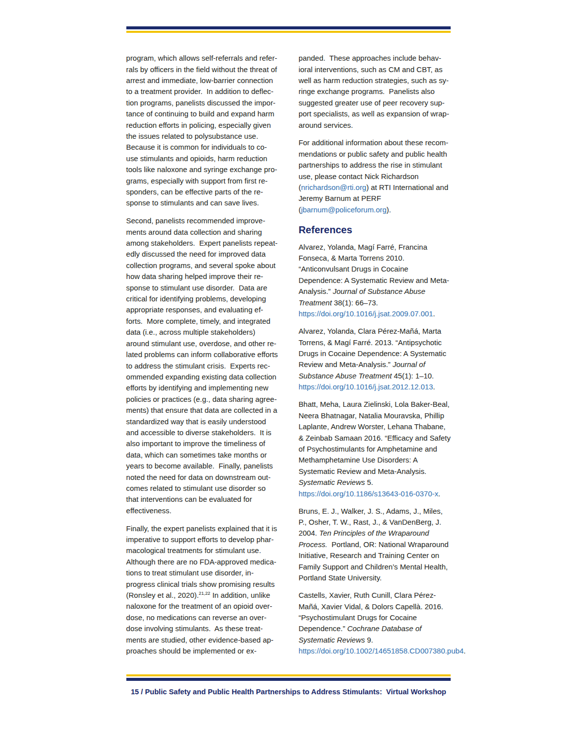program, which allows self-referrals and referrals by officers in the field without the threat of arrest and immediate, low-barrier connection to a treatment provider. In addition to deflection programs, panelists discussed the importance of continuing to build and expand harm reduction efforts in policing, especially given the issues related to polysubstance use. Because it is common for individuals to co-use stimulants and opioids, harm reduction tools like naloxone and syringe exchange programs, especially with support from first responders, can be effective parts of the response to stimulants and can save lives.
Second, panelists recommended improvements around data collection and sharing among stakeholders. Expert panelists repeatedly discussed the need for improved data collection programs, and several spoke about how data sharing helped improve their response to stimulant use disorder. Data are critical for identifying problems, developing appropriate responses, and evaluating efforts. More complete, timely, and integrated data (i.e., across multiple stakeholders) around stimulant use, overdose, and other related problems can inform collaborative efforts to address the stimulant crisis. Experts recommended expanding existing data collection efforts by identifying and implementing new policies or practices (e.g., data sharing agreements) that ensure that data are collected in a standardized way that is easily understood and accessible to diverse stakeholders. It is also important to improve the timeliness of data, which can sometimes take months or years to become available. Finally, panelists noted the need for data on downstream outcomes related to stimulant use disorder so that interventions can be evaluated for effectiveness.
Finally, the expert panelists explained that it is imperative to support efforts to develop pharmacological treatments for stimulant use. Although there are no FDA-approved medications to treat stimulant use disorder, in-progress clinical trials show promising results (Ronsley et al., 2020).21,22 In addition, unlike naloxone for the treatment of an opioid overdose, no medications can reverse an overdose involving stimulants. As these treatments are studied, other evidence-based approaches should be implemented or expanded. These approaches include behavioral interventions, such as CM and CBT, as well as harm reduction strategies, such as syringe exchange programs. Panelists also suggested greater use of peer recovery support specialists, as well as expansion of wraparound services.
For additional information about these recommendations or public safety and public health partnerships to address the rise in stimulant use, please contact Nick Richardson (nrichardson@rti.org) at RTI International and Jeremy Barnum at PERF (jbarnum@policeforum.org).
References
Alvarez, Yolanda, Magí Farré, Francina Fonseca, & Marta Torrens 2010. “Anticonvulsant Drugs in Cocaine Dependence: A Systematic Review and Meta-Analysis.” Journal of Substance Abuse Treatment 38(1): 66–73. https://doi.org/10.1016/j.jsat.2009.07.001.
Alvarez, Yolanda, Clara Pérez-Mañá, Marta Torrens, & Magí Farré. 2013. “Antipsychotic Drugs in Cocaine Dependence: A Systematic Review and Meta-Analysis.” Journal of Substance Abuse Treatment 45(1): 1–10. https://doi.org/10.1016/j.jsat.2012.12.013.
Bhatt, Meha, Laura Zielinski, Lola Baker-Beal, Neera Bhatnagar, Natalia Mouravska, Phillip Laplante, Andrew Worster, Lehana Thabane, & Zeinbab Samaan 2016. “Efficacy and Safety of Psychostimulants for Amphetamine and Methamphetamine Use Disorders: A Systematic Review and Meta-Analysis. Systematic Reviews 5. https://doi.org/10.1186/s13643-016-0370-x.
Bruns, E. J., Walker, J. S., Adams, J., Miles, P., Osher, T. W., Rast, J., & VanDenBerg, J. 2004. Ten Principles of the Wraparound Process. Portland, OR: National Wraparound Initiative, Research and Training Center on Family Support and Children’s Mental Health, Portland State University.
Castells, Xavier, Ruth Cunill, Clara Pérez-Mañá, Xavier Vidal, & Dolors Capellà. 2016. “Psychostimulant Drugs for Cocaine Dependence.” Cochrane Database of Systematic Reviews 9. https://doi.org/10.1002/14651858.CD007380.pub4.
15 / Public Safety and Public Health Partnerships to Address Stimulants: Virtual Workshop